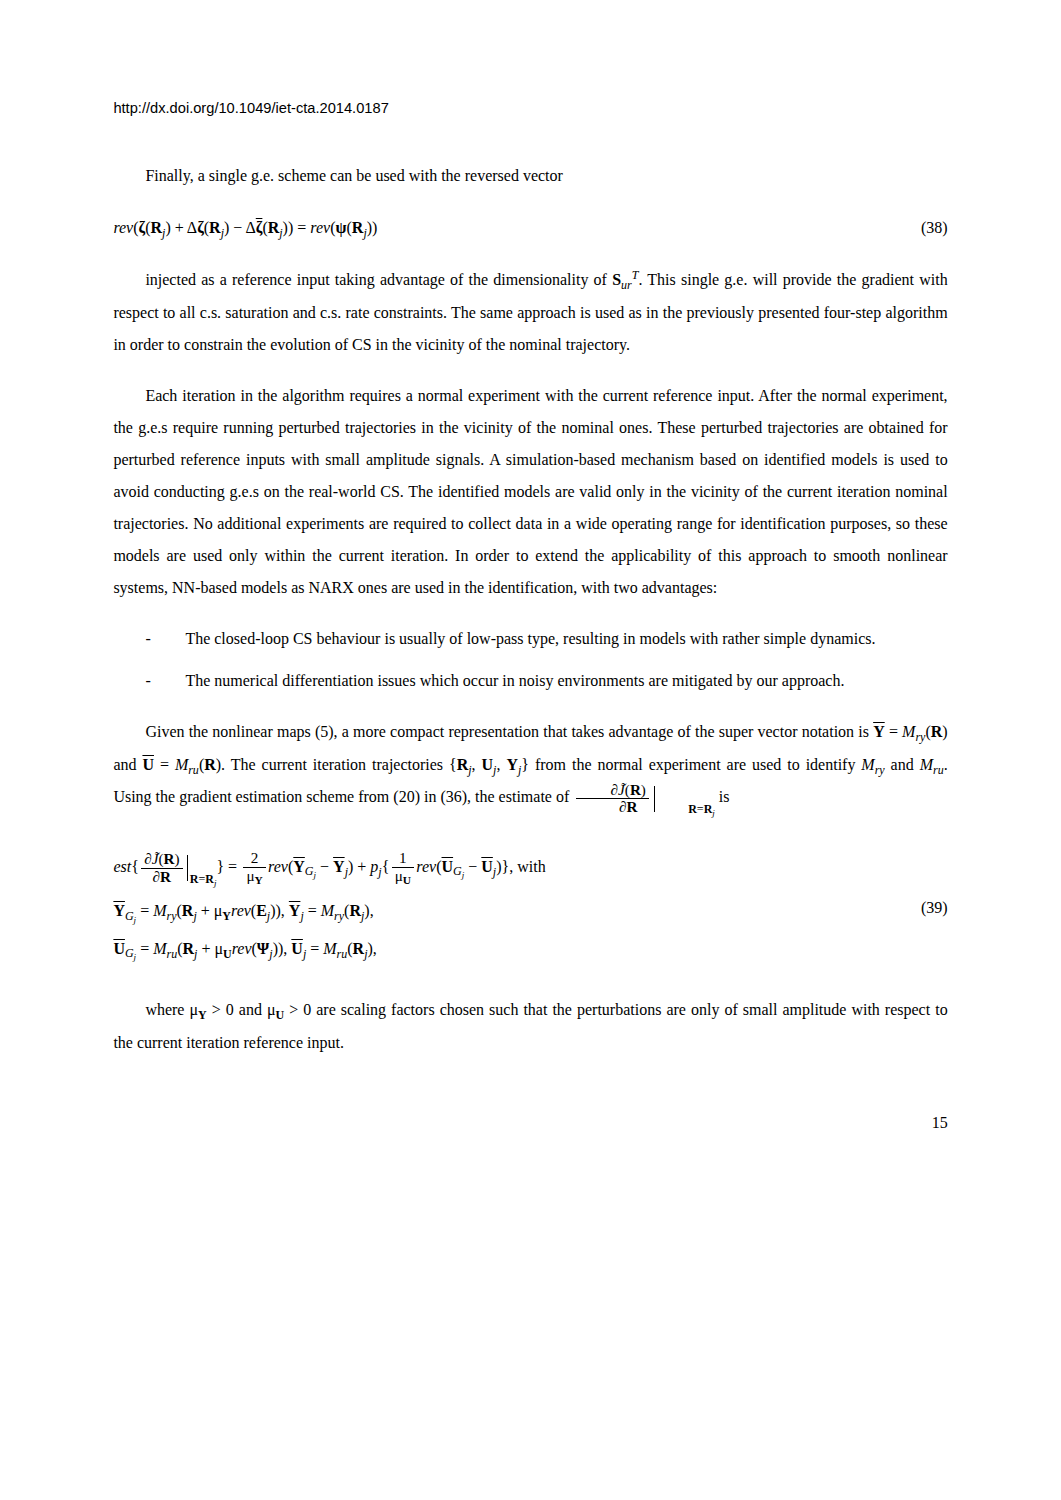http://dx.doi.org/10.1049/iet-cta.2014.0187
Finally, a single g.e. scheme can be used with the reversed vector
rev(ζ(Rj) + Δζ(Rj) − Δζ(Rj)) = rev(ψ(Rj)) (38)
injected as a reference input taking advantage of the dimensionality of SurT. This single g.e. will provide the gradient with respect to all c.s. saturation and c.s. rate constraints. The same approach is used as in the previously presented four-step algorithm in order to constrain the evolution of CS in the vicinity of the nominal trajectory.
Each iteration in the algorithm requires a normal experiment with the current reference input. After the normal experiment, the g.e.s require running perturbed trajectories in the vicinity of the nominal ones. These perturbed trajectories are obtained for perturbed reference inputs with small amplitude signals. A simulation-based mechanism based on identified models is used to avoid conducting g.e.s on the real-world CS. The identified models are valid only in the vicinity of the current iteration nominal trajectories. No additional experiments are required to collect data in a wide operating range for identification purposes, so these models are used only within the current iteration. In order to extend the applicability of this approach to smooth nonlinear systems, NN-based models as NARX ones are used in the identification, with two advantages:
The closed-loop CS behaviour is usually of low-pass type, resulting in models with rather simple dynamics.
The numerical differentiation issues which occur in noisy environments are mitigated by our approach.
Given the nonlinear maps (5), a more compact representation that takes advantage of the super vector notation is Y = Mry(R) and U = Mru(R). The current iteration trajectories {Rj, Uj, Yj} from the normal experiment are used to identify Mry and Mru. Using the gradient estimation scheme from (20) in (36), the estimate of ∂J̃(R)∂R R=Rj is
est{∂J̃(R)∂R R=Rj} = 2 μY rev(YGj − Yj) + pj{1 μU rev(UGj − Uj)}, with
YGj = Mry(Rj + μYrev(Ej)), Yj = Mry(Rj),
UGj = Mru(Rj + μUrev(Ψj)), Uj = Mru(Rj),
(39)
where μY > 0 and μU > 0 are scaling factors chosen such that the perturbations are only of small amplitude with respect to the current iteration reference input.
15